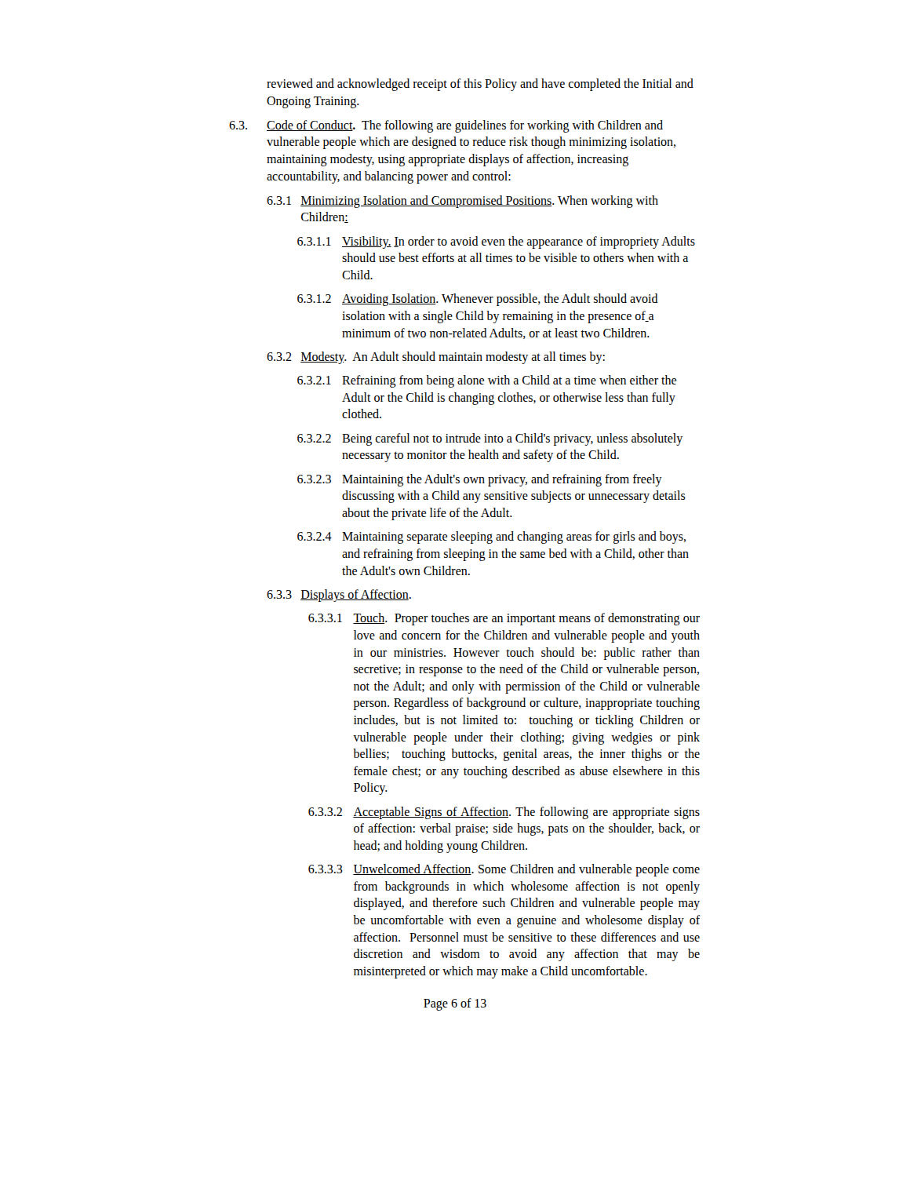reviewed and acknowledged receipt of this Policy and have completed the Initial and Ongoing Training.
6.3.
Code of Conduct. The following are guidelines for working with Children and vulnerable people which are designed to reduce risk though minimizing isolation, maintaining modesty, using appropriate displays of affection, increasing accountability, and balancing power and control:
6.3.1
Minimizing Isolation and Compromised Positions. When working with Children:
6.3.1.1
Visibility. In order to avoid even the appearance of impropriety Adults should use best efforts at all times to be visible to others when with a Child.
6.3.1.2
Avoiding Isolation. Whenever possible, the Adult should avoid isolation with a single Child by remaining in the presence of a minimum of two non-related Adults, or at least two Children.
6.3.2
Modesty. An Adult should maintain modesty at all times by:
6.3.2.1
Refraining from being alone with a Child at a time when either the Adult or the Child is changing clothes, or otherwise less than fully clothed.
6.3.2.2
Being careful not to intrude into a Child's privacy, unless absolutely necessary to monitor the health and safety of the Child.
6.3.2.3
Maintaining the Adult's own privacy, and refraining from freely discussing with a Child any sensitive subjects or unnecessary details about the private life of the Adult.
6.3.2.4
Maintaining separate sleeping and changing areas for girls and boys, and refraining from sleeping in the same bed with a Child, other than the Adult's own Children.
6.3.3
Displays of Affection.
6.3.3.1
Touch. Proper touches are an important means of demonstrating our love and concern for the Children and vulnerable people and youth in our ministries. However touch should be: public rather than secretive; in response to the need of the Child or vulnerable person, not the Adult; and only with permission of the Child or vulnerable person. Regardless of background or culture, inappropriate touching includes, but is not limited to: touching or tickling Children or vulnerable people under their clothing; giving wedgies or pink bellies; touching buttocks, genital areas, the inner thighs or the female chest; or any touching described as abuse elsewhere in this Policy.
6.3.3.2
Acceptable Signs of Affection. The following are appropriate signs of affection: verbal praise; side hugs, pats on the shoulder, back, or head; and holding young Children.
6.3.3.3
Unwelcomed Affection. Some Children and vulnerable people come from backgrounds in which wholesome affection is not openly displayed, and therefore such Children and vulnerable people may be uncomfortable with even a genuine and wholesome display of affection. Personnel must be sensitive to these differences and use discretion and wisdom to avoid any affection that may be misinterpreted or which may make a Child uncomfortable.
Page 6 of 13